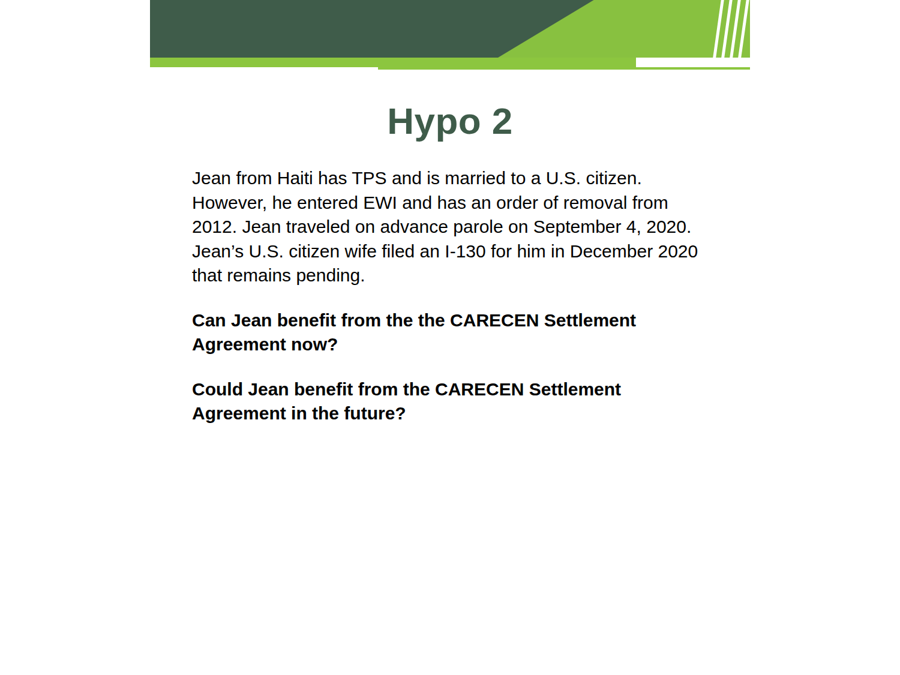Hypo 2
Jean from Haiti has TPS and is married to a U.S. citizen. However, he entered EWI and has an order of removal from 2012. Jean traveled on advance parole on September 4, 2020. Jean’s U.S. citizen wife filed an I-130 for him in December 2020 that remains pending.
Can Jean benefit from the the CARECEN Settlement Agreement now?
Could Jean benefit from the CARECEN Settlement Agreement in the future?